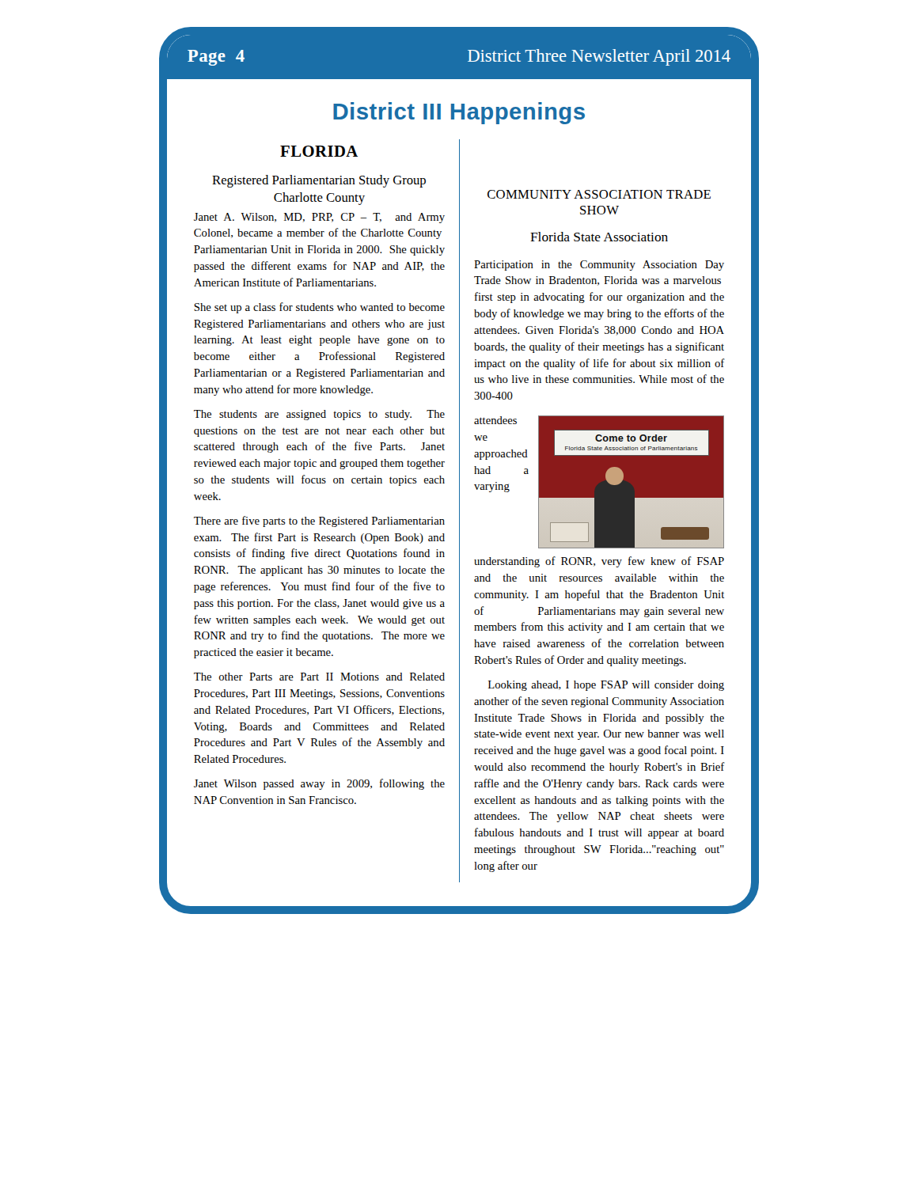Page 4 District Three Newsletter April 2014
District III Happenings
FLORIDA
Registered Parliamentarian Study Group Charlotte County
Janet A. Wilson, MD, PRP, CP – T, and Army Colonel, became a member of the Charlotte County Parliamentarian Unit in Florida in 2000. She quickly passed the different exams for NAP and AIP, the American Institute of Parliamentarians.
She set up a class for students who wanted to become Registered Parliamentarians and others who are just learning. At least eight people have gone on to become either a Professional Registered Parliamentarian or a Registered Parliamentarian and many who attend for more knowledge.
The students are assigned topics to study. The questions on the test are not near each other but scattered through each of the five Parts. Janet reviewed each major topic and grouped them together so the students will focus on certain topics each week.
There are five parts to the Registered Parliamentarian exam. The first Part is Research (Open Book) and consists of finding five direct Quotations found in RONR. The applicant has 30 minutes to locate the page references. You must find four of the five to pass this portion. For the class, Janet would give us a few written samples each week. We would get out RONR and try to find the quotations. The more we practiced the easier it became.
The other Parts are Part II Motions and Related Procedures, Part III Meetings, Sessions, Conventions and Related Procedures, Part VI Officers, Elections, Voting, Boards and Committees and Related Procedures and Part V Rules of the Assembly and Related Procedures.
Janet Wilson passed away in 2009, following the NAP Convention in San Francisco.
COMMUNITY ASSOCIATION TRADE SHOW
Florida State Association
Participation in the Community Association Day Trade Show in Bradenton, Florida was a marvelous first step in advocating for our organization and the body of knowledge we may bring to the efforts of the attendees. Given Florida's 38,000 Condo and HOA boards, the quality of their meetings has a significant impact on the quality of life for about six million of us who live in these communities. While most of the 300-400
Come to Order Florida State Association of Parliamentarians
attendees we approached had a varying understanding of RONR, very few knew of FSAP and the unit resources available within the community. I am hopeful that the Bradenton Unit of Parliamentarians may gain several new members from this activity and I am certain that we have raised awareness of the correlation between Robert's Rules of Order and quality meetings.
Looking ahead, I hope FSAP will consider doing another of the seven regional Community Association Institute Trade Shows in Florida and possibly the state-wide event next year. Our new banner was well received and the huge gavel was a good focal point. I would also recommend the hourly Robert's in Brief raffle and the O'Henry candy bars. Rack cards were excellent as handouts and as talking points with the attendees. The yellow NAP cheat sheets were fabulous handouts and I trust will appear at board meetings throughout SW Florida..."reaching out" long after our